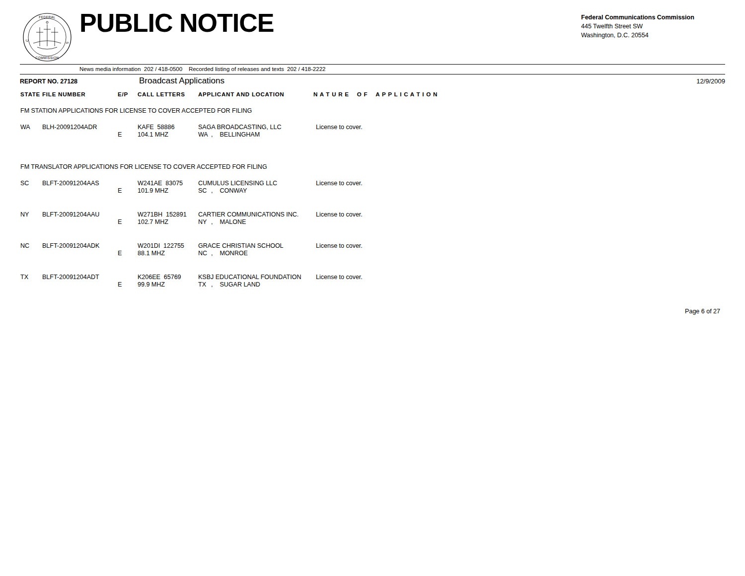FEDERAL COMMISSION C S
PUBLIC NOTICE
Federal Communications Commission
445 Twelfth Street SW
Washington, D.C. 20554
News media information 202 / 418-0500 Recorded listing of releases and texts 202 / 418-2222
REPORT NO. 27128
Broadcast Applications
12/9/2009
| STATE | FILE NUMBER | E/P | CALL LETTERS | APPLICANT AND LOCATION | N A T U R E O F A P P L I C A T I O N |
| --- | --- | --- | --- | --- | --- |
| FM STATION APPLICATIONS FOR LICENSE TO COVER ACCEPTED FOR FILING |
| WA | BLH-20091204ADR | | KAFE 58886 | SAGA BROADCASTING, LLC | License to cover. |
| | | E | 104.1 MHZ | WA , BELLINGHAM | |
| FM TRANSLATOR APPLICATIONS FOR LICENSE TO COVER ACCEPTED FOR FILING |
| SC | BLFT-20091204AAS | | W241AE 83075 | CUMULUS LICENSING LLC | License to cover. |
| | | E | 101.9 MHZ | SC , CONWAY | |
| NY | BLFT-20091204AAU | | W271BH 152891 | CARTIER COMMUNICATIONS INC. | License to cover. |
| | | E | 102.7 MHZ | NY , MALONE | |
| NC | BLFT-20091204ADK | | W201DI 122755 | GRACE CHRISTIAN SCHOOL | License to cover. |
| | | E | 88.1 MHZ | NC , MONROE | |
| TX | BLFT-20091204ADT | | K206EE 65769 | KSBJ EDUCATIONAL FOUNDATION | License to cover. |
| | | E | 99.9 MHZ | TX , SUGAR LAND | |
Page 6 of 27